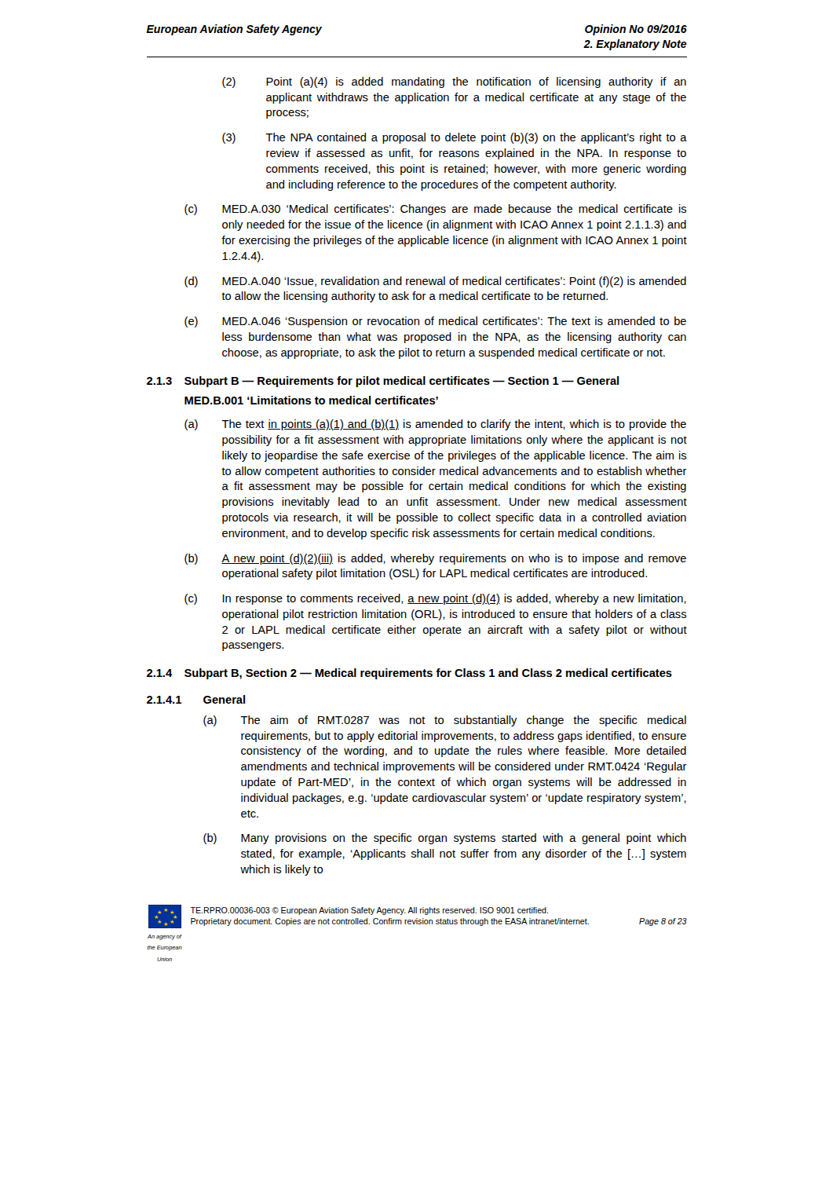European Aviation Safety Agency
Opinion No 09/2016
2. Explanatory Note
(2)
Point (a)(4) is added mandating the notification of licensing authority if an applicant withdraws the application for a medical certificate at any stage of the process;
(3)
The NPA contained a proposal to delete point (b)(3) on the applicant’s right to a review if assessed as unfit, for reasons explained in the NPA. In response to comments received, this point is retained; however, with more generic wording and including reference to the procedures of the competent authority.
(c)
MED.A.030 ‘Medical certificates’: Changes are made because the medical certificate is only needed for the issue of the licence (in alignment with ICAO Annex 1 point 2.1.1.3) and for exercising the privileges of the applicable licence (in alignment with ICAO Annex 1 point 1.2.4.4).
(d)
MED.A.040 ‘Issue, revalidation and renewal of medical certificates’: Point (f)(2) is amended to allow the licensing authority to ask for a medical certificate to be returned.
(e)
MED.A.046 ‘Suspension or revocation of medical certificates’: The text is amended to be less burdensome than what was proposed in the NPA, as the licensing authority can choose, as appropriate, to ask the pilot to return a suspended medical certificate or not.
2.1.3 Subpart B — Requirements for pilot medical certificates — Section 1 — General
MED.B.001 ‘Limitations to medical certificates’
(a)
The text in points (a)(1) and (b)(1) is amended to clarify the intent, which is to provide the possibility for a fit assessment with appropriate limitations only where the applicant is not likely to jeopardise the safe exercise of the privileges of the applicable licence. The aim is to allow competent authorities to consider medical advancements and to establish whether a fit assessment may be possible for certain medical conditions for which the existing provisions inevitably lead to an unfit assessment. Under new medical assessment protocols via research, it will be possible to collect specific data in a controlled aviation environment, and to develop specific risk assessments for certain medical conditions.
(b)
A new point (d)(2)(iii) is added, whereby requirements on who is to impose and remove operational safety pilot limitation (OSL) for LAPL medical certificates are introduced.
(c)
In response to comments received, a new point (d)(4) is added, whereby a new limitation, operational pilot restriction limitation (ORL), is introduced to ensure that holders of a class 2 or LAPL medical certificate either operate an aircraft with a safety pilot or without passengers.
2.1.4 Subpart B, Section 2 — Medical requirements for Class 1 and Class 2 medical certificates
2.1.4.1 General
(a)
The aim of RMT.0287 was not to substantially change the specific medical requirements, but to apply editorial improvements, to address gaps identified, to ensure consistency of the wording, and to update the rules where feasible. More detailed amendments and technical improvements will be considered under RMT.0424 ‘Regular update of Part-MED’, in the context of which organ systems will be addressed in individual packages, e.g. ‘update cardiovascular system’ or ‘update respiratory system’, etc.
(b)
Many provisions on the specific organ systems started with a general point which stated, for example, ‘Applicants shall not suffer from any disorder of the […] system which is likely to
★ ★ ★ ★ ★ ★ ★ ★ An agency of the European Union
TE.RPRO.00036-003 © European Aviation Safety Agency. All rights reserved. ISO 9001 certified.
Proprietary document. Copies are not controlled. Confirm revision status through the EASA intranet/internet. Page 8 of 23